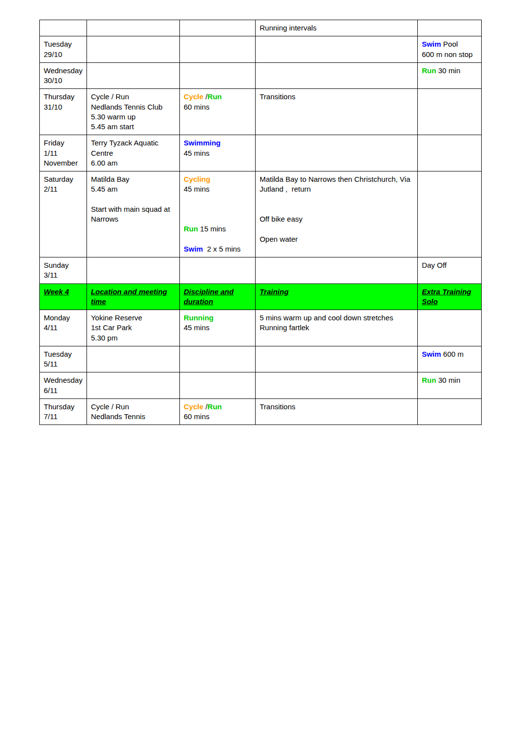| | | | Running intervals | |
| Tuesday 29/10 | | | | Swim Pool 600 m non stop |
| Wednesday 30/10 | | | | Run 30 min |
| Thursday 31/10 | Cycle / Run Nedlands Tennis Club 5.30 warm up 5.45 am start | Cycle / Run 60 mins | Transitions | |
| Friday 1/11 November | Terry Tyzack Aquatic Centre 6.00 am | Swimming 45 mins | | |
| Saturday 2/11 | Matilda Bay 5.45 am Start with main squad at Narrows | Cycling 45 mins Run 15 mins Swim 2 x 5 mins | Matilda Bay to Narrows then Christchurch, Via Jutland , return Off bike easy Open water | |
| Sunday 3/11 | | | | Day Off |
| Week 4 | Location and meeting time | Discipline and duration | Training | Extra Training Solo |
| Monday 4/11 | Yokine Reserve 1st Car Park 5.30 pm | Running 45 mins | 5 mins warm up and cool down stretches Running fartlek | |
| Tuesday 5/11 | | | | Swim 600 m |
| Wednesday 6/11 | | | | Run 30 min |
| Thursday 7/11 | Cycle / Run Nedlands Tennis | Cycle / Run 60 mins | Transitions | |